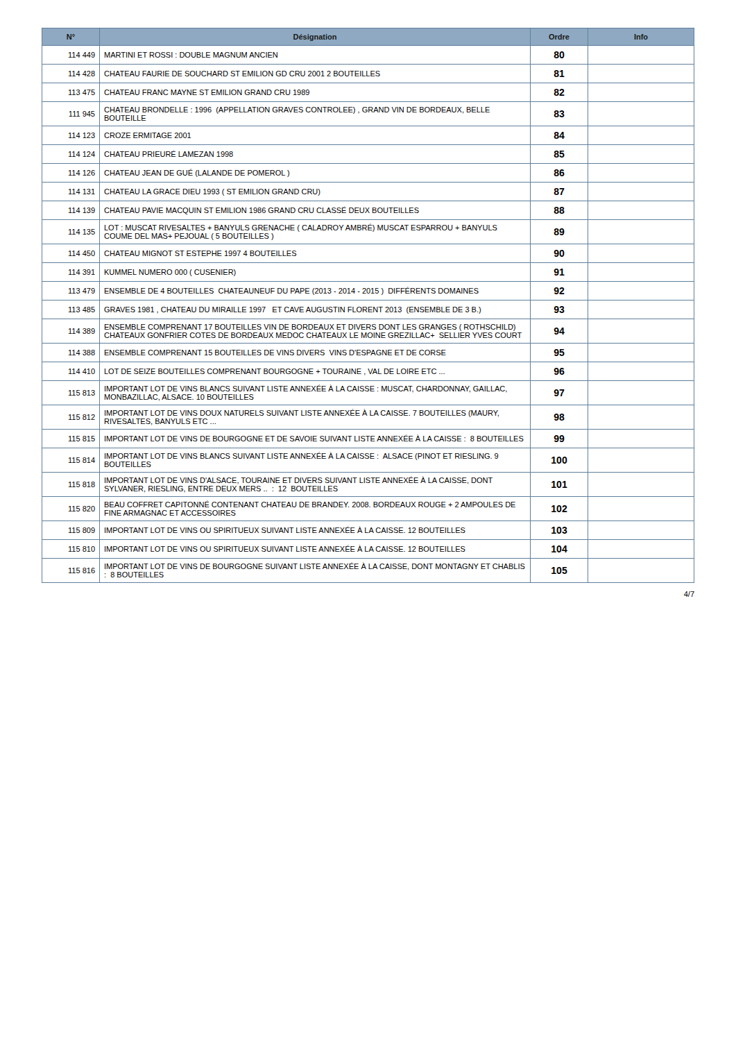| N° | Désignation | Ordre | Info |
| --- | --- | --- | --- |
| 114 449 | MARTINI ET ROSSI : DOUBLE MAGNUM ANCIEN | 80 | |
| 114 428 | CHATEAU FAURIE DE SOUCHARD ST EMILION GD CRU 2001 2 BOUTEILLES | 81 | |
| 113 475 | CHATEAU FRANC MAYNE ST EMILION GRAND CRU 1989 | 82 | |
| 111 945 | CHATEAU BRONDELLE : 1996 (APPELLATION GRAVES CONTROLEE) , GRAND VIN DE BORDEAUX, BELLE BOUTEILLE | 83 | |
| 114 123 | CROZE ERMITAGE 2001 | 84 | |
| 114 124 | CHATEAU PRIEURÉ LAMEZAN 1998 | 85 | |
| 114 126 | CHATEAU JEAN DE GUÉ (LALANDE DE POMEROL ) | 86 | |
| 114 131 | CHATEAU LA GRACE DIEU 1993 ( ST EMILION GRAND CRU) | 87 | |
| 114 139 | CHATEAU PAVIE MACQUIN ST EMILION 1986 GRAND CRU CLASSÉ DEUX BOUTEILLES | 88 | |
| 114 135 | LOT : MUSCAT RIVESALTES + BANYULS GRENACHE ( CALADROY AMBRÉ) MUSCAT ESPARROU + BANYULS COUME DEL MAS+ PEJOUAL ( 5 BOUTEILLES ) | 89 | |
| 114 450 | CHATEAU MIGNOT ST ESTEPHE 1997 4 BOUTEILLES | 90 | |
| 114 391 | KUMMEL NUMERO 000 ( CUSENIER) | 91 | |
| 113 479 | ENSEMBLE DE 4 BOUTEILLES CHATEAUNEUF DU PAPE (2013 - 2014 - 2015 ) DIFFÉRENTS DOMAINES | 92 | |
| 113 485 | GRAVES 1981 , CHATEAU DU MIRAILLE 1997 ET CAVE AUGUSTIN FLORENT 2013 (ENSEMBLE DE 3 B.) | 93 | |
| 114 389 | ENSEMBLE COMPRENANT 17 BOUTEILLES VIN DE BORDEAUX ET DIVERS DONT LES GRANGES ( ROTHSCHILD) CHATEAUX GONFRIER COTES DE BORDEAUX MEDOC CHATEAUX LE MOINE GREZILLAC+ SELLIER YVES COURT | 94 | |
| 114 388 | ENSEMBLE COMPRENANT 15 BOUTEILLES DE VINS DIVERS VINS D'ESPAGNE ET DE CORSE | 95 | |
| 114 410 | LOT DE SEIZE BOUTEILLES COMPRENANT BOURGOGNE + TOURAINE , VAL DE LOIRE ETC ... | 96 | |
| 115 813 | IMPORTANT LOT DE VINS BLANCS SUIVANT LISTE ANNEXÉE À LA CAISSE : MUSCAT, CHARDONNAY, GAILLAC, MONBAZILLAC, ALSACE. 10 BOUTEILLES | 97 | |
| 115 812 | IMPORTANT LOT DE VINS DOUX NATURELS SUIVANT LISTE ANNEXÉE À LA CAISSE. 7 BOUTEILLES (MAURY, RIVESALTES, BANYULS ETC ... | 98 | |
| 115 815 | IMPORTANT LOT DE VINS DE BOURGOGNE ET DE SAVOIE SUIVANT LISTE ANNEXÉE À LA CAISSE : 8 BOUTEILLES | 99 | |
| 115 814 | IMPORTANT LOT DE VINS BLANCS SUIVANT LISTE ANNEXÉE À LA CAISSE : ALSACE (PINOT ET RIESLING. 9 BOUTEILLES | 100 | |
| 115 818 | IMPORTANT LOT DE VINS D'ALSACE, TOURAINE ET DIVERS SUIVANT LISTE ANNEXÉE À LA CAISSE, DONT SYLVANER, RIESLING, ENTRE DEUX MERS .. : 12 BOUTEILLES | 101 | |
| 115 820 | BEAU COFFRET CAPITONNÉ CONTENANT CHATEAU DE BRANDEY. 2008. BORDEAUX ROUGE + 2 AMPOULES DE FINE ARMAGNAC ET ACCESSOIRES | 102 | |
| 115 809 | IMPORTANT LOT DE VINS OU SPIRITUEUX SUIVANT LISTE ANNEXÉE À LA CAISSE. 12 BOUTEILLES | 103 | |
| 115 810 | IMPORTANT LOT DE VINS OU SPIRITUEUX SUIVANT LISTE ANNEXÉE À LA CAISSE. 12 BOUTEILLES | 104 | |
| 115 816 | IMPORTANT LOT DE VINS DE BOURGOGNE SUIVANT LISTE ANNEXÉE À LA CAISSE, DONT MONTAGNY ET CHABLIS : 8 BOUTEILLES | 105 | |
4/7